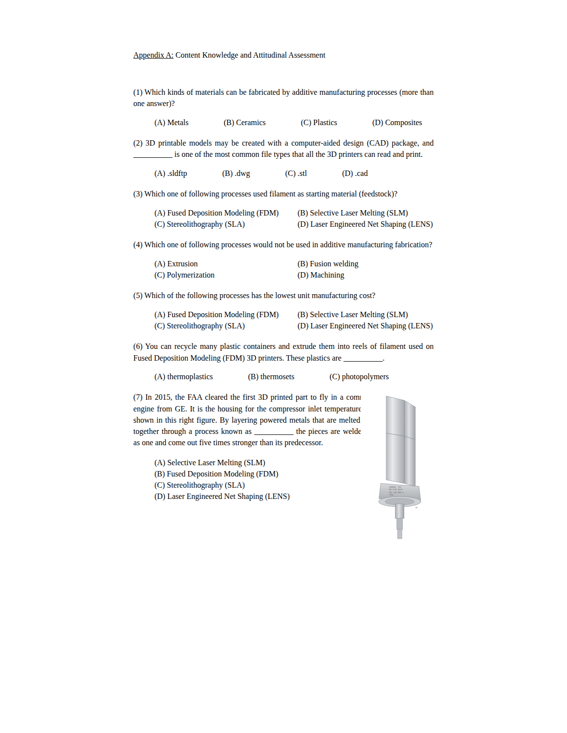Appendix A: Content Knowledge and Attitudinal Assessment
(1) Which kinds of materials can be fabricated by additive manufacturing processes (more than one answer)?
| (A) Metals | (B) Ceramics | (C) Plastics | (D) Composites |
(2) 3D printable models may be created with a computer-aided design (CAD) package, and __________ is one of the most common file types that all the 3D printers can read and print.
| (A) .sldftp | (B) .dwg | (C) .stl | (D) .cad |
(3) Which one of following processes used filament as starting material (feedstock)?
| (A) Fused Deposition Modeling (FDM) | (B) Selective Laser Melting (SLM) |
| (C) Stereolithography (SLA) | (D) Laser Engineered Net Shaping (LENS) |
(4) Which one of following processes would not be used in additive manufacturing fabrication?
| (A) Extrusion | (B) Fusion welding |
| (C) Polymerization | (D) Machining |
(5) Which of the following processes has the lowest unit manufacturing cost?
| (A) Fused Deposition Modeling (FDM) | (B) Selective Laser Melting (SLM) |
| (C) Stereolithography (SLA) | (D) Laser Engineered Net Shaping (LENS) |
(6) You can recycle many plastic containers and extrude them into reels of filament used on Fused Deposition Modeling (FDM) 3D printers. These plastics are __________.
| (A) thermoplastics | (B) thermosets | (C) photopolymers |
(7) In 2015, the FAA cleared the first 3D printed part to fly in a commercial jet engine from GE. It is the housing for the compressor inlet temperature sensor as shown in this right figure. By layering powered metals that are melted and fused together through a process known as __________ the pieces are welded together as one and come out five times stronger than its predecessor.
(A) Selective Laser Melting (SLM)
(B) Fused Deposition Modeling (FDM)
(C) Stereolithography (SLA)
(D) Laser Engineered Net Shaping (LENS)